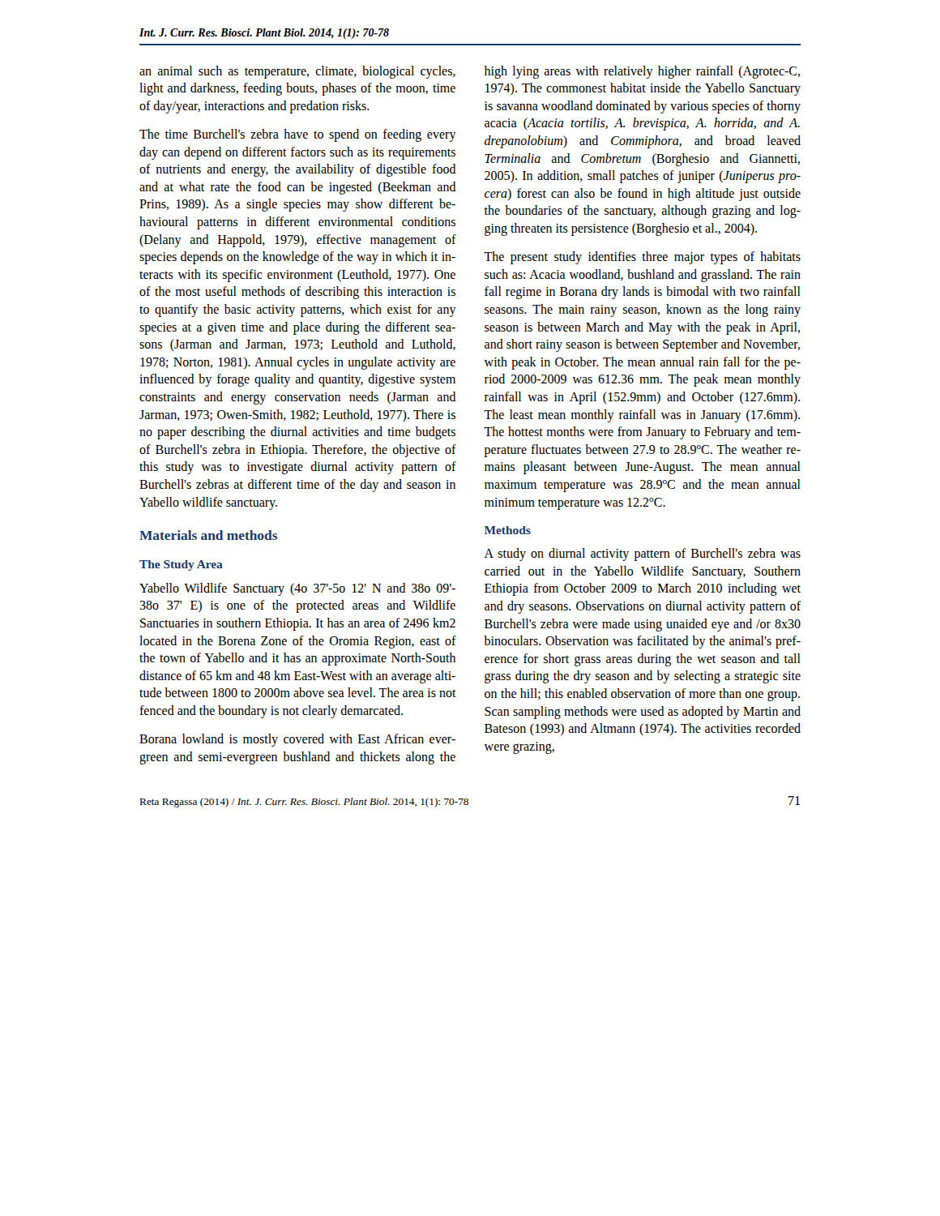Int. J. Curr. Res. Biosci. Plant Biol. 2014, 1(1): 70-78
an animal such as temperature, climate, biological cycles, light and darkness, feeding bouts, phases of the moon, time of day/year, interactions and predation risks.
The time Burchell's zebra have to spend on feeding every day can depend on different factors such as its requirements of nutrients and energy, the availability of digestible food and at what rate the food can be ingested (Beekman and Prins, 1989). As a single species may show different behavioural patterns in different environmental conditions (Delany and Happold, 1979), effective management of species depends on the knowledge of the way in which it interacts with its specific environment (Leuthold, 1977). One of the most useful methods of describing this interaction is to quantify the basic activity patterns, which exist for any species at a given time and place during the different seasons (Jarman and Jarman, 1973; Leuthold and Luthold, 1978; Norton, 1981). Annual cycles in ungulate activity are influenced by forage quality and quantity, digestive system constraints and energy conservation needs (Jarman and Jarman, 1973; Owen-Smith, 1982; Leuthold, 1977). There is no paper describing the diurnal activities and time budgets of Burchell's zebra in Ethiopia. Therefore, the objective of this study was to investigate diurnal activity pattern of Burchell's zebras at different time of the day and season in Yabello wildlife sanctuary.
Materials and methods
The Study Area
Yabello Wildlife Sanctuary (4o 37'-5o 12' N and 38o 09'- 38o 37' E) is one of the protected areas and Wildlife Sanctuaries in southern Ethiopia. It has an area of 2496 km2 located in the Borena Zone of the Oromia Region, east of the town of Yabello and it has an approximate North-South distance of 65 km and 48 km East-West with an average altitude between 1800 to 2000m above sea level. The area is not fenced and the boundary is not clearly demarcated.
Borana lowland is mostly covered with East African evergreen and semi-evergreen bushland and thickets along the high lying areas with relatively higher rainfall (Agrotec-C, 1974). The commonest habitat inside the Yabello Sanctuary is savanna woodland dominated by various species of thorny acacia (Acacia tortilis, A. brevispica, A. horrida, and A. drepanolobium) and Commiphora, and broad leaved Terminalia and Combretum (Borghesio and Giannetti, 2005). In addition, small patches of juniper (Juniperus procera) forest can also be found in high altitude just outside the boundaries of the sanctuary, although grazing and logging threaten its persistence (Borghesio et al., 2004).
The present study identifies three major types of habitats such as: Acacia woodland, bushland and grassland. The rain fall regime in Borana dry lands is bimodal with two rainfall seasons. The main rainy season, known as the long rainy season is between March and May with the peak in April, and short rainy season is between September and November, with peak in October. The mean annual rain fall for the period 2000-2009 was 612.36 mm. The peak mean monthly rainfall was in April (152.9mm) and October (127.6mm). The least mean monthly rainfall was in January (17.6mm). The hottest months were from January to February and temperature fluctuates between 27.9 to 28.9oC. The weather remains pleasant between June-August. The mean annual maximum temperature was 28.9oC and the mean annual minimum temperature was 12.2oC.
Methods
A study on diurnal activity pattern of Burchell's zebra was carried out in the Yabello Wildlife Sanctuary, Southern Ethiopia from October 2009 to March 2010 including wet and dry seasons. Observations on diurnal activity pattern of Burchell's zebra were made using unaided eye and /or 8x30 binoculars. Observation was facilitated by the animal's preference for short grass areas during the wet season and tall grass during the dry season and by selecting a strategic site on the hill; this enabled observation of more than one group. Scan sampling methods were used as adopted by Martin and Bateson (1993) and Altmann (1974). The activities recorded were grazing,
Reta Regassa (2014) / Int. J. Curr. Res. Biosci. Plant Biol. 2014, 1(1): 70-78 71